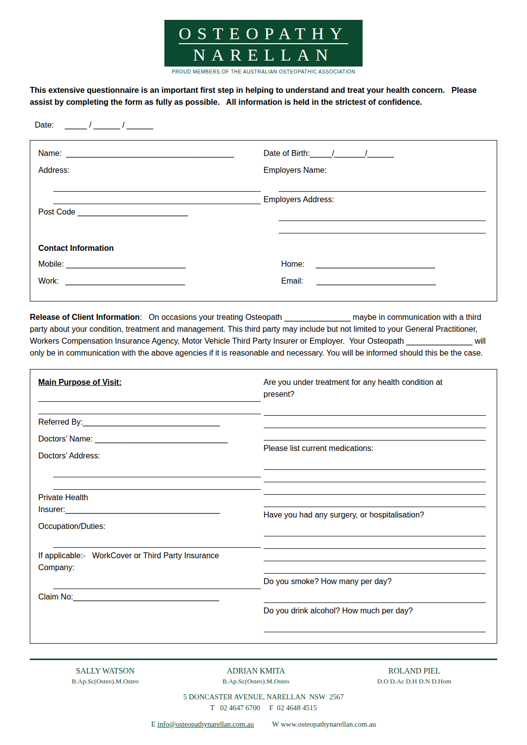OSTEOPATHY
NARELLAN
PROUD MEMBERS OF THE AUSTRALIAN OSTEOPATHIC ASSOCIATION
This extensive questionnaire is an important first step in helping to understand and treat your health concern. Please assist by completing the form as fully as possible. All information is held in the strictest of confidence.
Date: _____ / ______ / ______
| Name: ______________________________________ Address: Post Code _________________________ | Date of Birth:_____/_______/______ Employers Name: Employers Address: |
Contact Information
| Mobile: ___________________________ Work: ___________________________ | Home: ___________________________ Email: ___________________________ |
Release of Client Information: On occasions your treating Osteopath _______________ maybe in communication with a third party about your condition, treatment and management. This third party may include but not limited to your General Practitioner, Workers Compensation Insurance Agency, Motor Vehicle Third Party Insurer or Employer. Your Osteopath _______________ will only be in communication with the above agencies if it is reasonable and necessary. You will be informed should this be the case.
| Main Purpose of Visit: Referred By:_______________________________ Doctors’ Name: ______________________________ Doctors’ Address: Private Health Insurer:___________________________________ Occupation/Duties: If applicable:- WorkCover or Third Party Insurance Company: Claim No:_________________________________ | Are you under treatment for any health condition at present? Please list current medications: Have you had any surgery, or hospitalisation? Do you smoke? How many per day? Do you drink alcohol? How much per day? |
| SALLY WATSON B.Ap.Sc(Osteo).M.Osteo | ADRIAN KMITA B.Ap.Sc(Osteo).M.Osteo | ROLAND PIEL D.O D.Ac D.H D.N D.Hom |
5 DONCASTER AVENUE, NARELLAN NSW 2567
T 02 4647 6700 F 02 4648 4515
E info@osteopathynarellan.com.au W www.osteopathynarellan.com.au